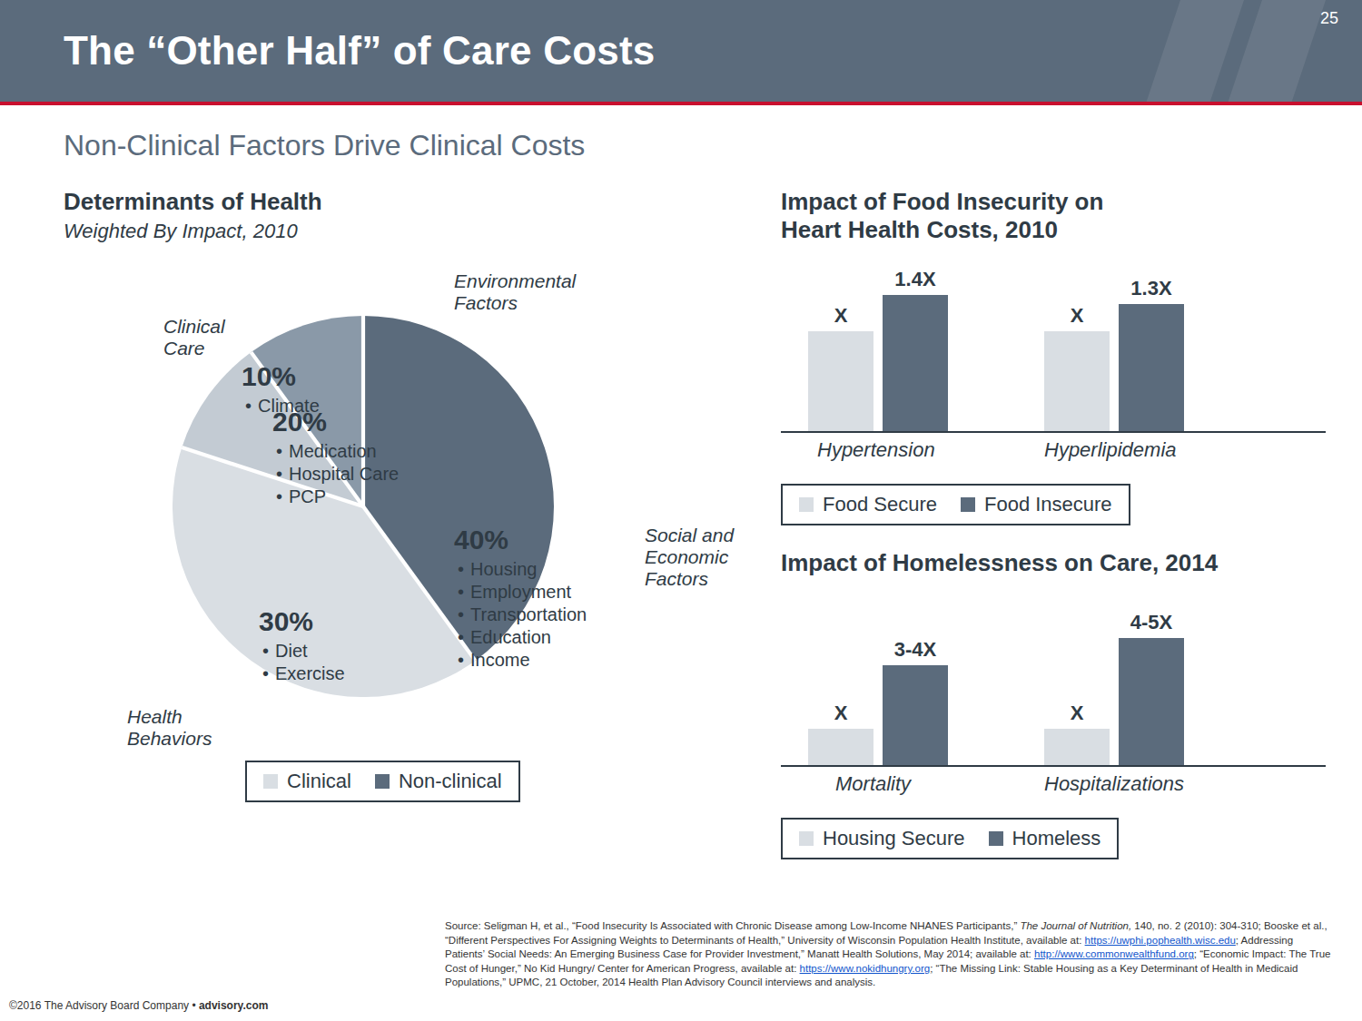25
The “Other Half” of Care Costs
Non-Clinical Factors Drive Clinical Costs
Determinants of Health
Weighted By Impact, 2010
Environmental
Factors
Clinical
Care
Social and
Economic
Factors
Health
Behaviors
10%
Climate
20%
Medication
Hospital Care
PCP
40%
Housing
Employment
Transportation
Education
Income
30%
Diet
Exercise
Clinical Non-clinical
Impact of Food Insecurity on
Heart Health Costs, 2010
X
1.4X
Hypertension
X
1.3X
Hyperlipidemia
Food Secure Food Insecure
Impact of Homelessness on Care, 2014
X
3-4X
Mortality
X
4-5X
Hospitalizations
Housing Secure Homeless
Source: Seligman H, et al., “Food Insecurity Is Associated with Chronic Disease among Low-Income NHANES Participants,” The Journal of Nutrition, 140, no. 2 (2010): 304-310; Booske et al., “Different Perspectives For Assigning Weights to Determinants of Health,” University of Wisconsin Population Health Institute, available at: https://uwphi.pophealth.wisc.edu; Addressing Patients’ Social Needs: An Emerging Business Case for Provider Investment,” Manatt Health Solutions, May 2014; available at: http://www.commonwealthfund.org; “Economic Impact: The True Cost of Hunger,” No Kid Hungry/ Center for American Progress, available at: https://www.nokidhungry.org; “The Missing Link: Stable Housing as a Key Determinant of Health in Medicaid Populations,” UPMC, 21 October, 2014 Health Plan Advisory Council interviews and analysis.
©2016 The Advisory Board Company • advisory.com